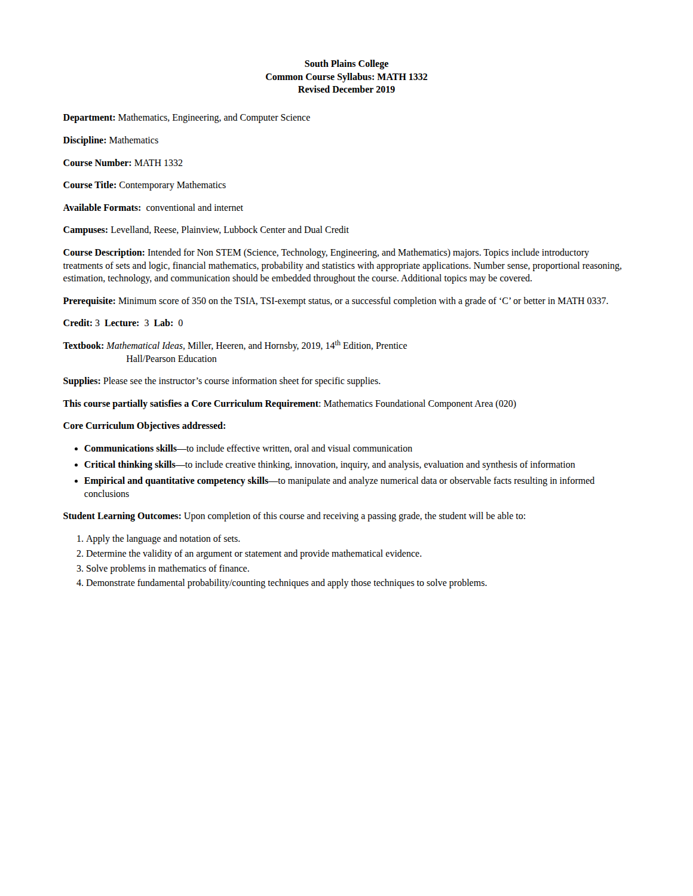South Plains College
Common Course Syllabus: MATH 1332
Revised December 2019
Department: Mathematics, Engineering, and Computer Science
Discipline: Mathematics
Course Number: MATH 1332
Course Title: Contemporary Mathematics
Available Formats: conventional and internet
Campuses: Levelland, Reese, Plainview, Lubbock Center and Dual Credit
Course Description: Intended for Non STEM (Science, Technology, Engineering, and Mathematics) majors. Topics include introductory treatments of sets and logic, financial mathematics, probability and statistics with appropriate applications. Number sense, proportional reasoning, estimation, technology, and communication should be embedded throughout the course. Additional topics may be covered.
Prerequisite: Minimum score of 350 on the TSIA, TSI-exempt status, or a successful completion with a grade of ‘C’ or better in MATH 0337.
Credit: 3 Lecture: 3 Lab: 0
Textbook: Mathematical Ideas, Miller, Heeren, and Hornsby, 2019, 14th Edition, Prentice
Hall/Pearson Education
Supplies: Please see the instructor’s course information sheet for specific supplies.
This course partially satisfies a Core Curriculum Requirement: Mathematics Foundational Component Area (020)
Core Curriculum Objectives addressed:
Communications skills—to include effective written, oral and visual communication
Critical thinking skills—to include creative thinking, innovation, inquiry, and analysis, evaluation and synthesis of information
Empirical and quantitative competency skills—to manipulate and analyze numerical data or observable facts resulting in informed conclusions
Student Learning Outcomes: Upon completion of this course and receiving a passing grade, the student will be able to:
Apply the language and notation of sets.
Determine the validity of an argument or statement and provide mathematical evidence.
Solve problems in mathematics of finance.
Demonstrate fundamental probability/counting techniques and apply those techniques to solve problems.